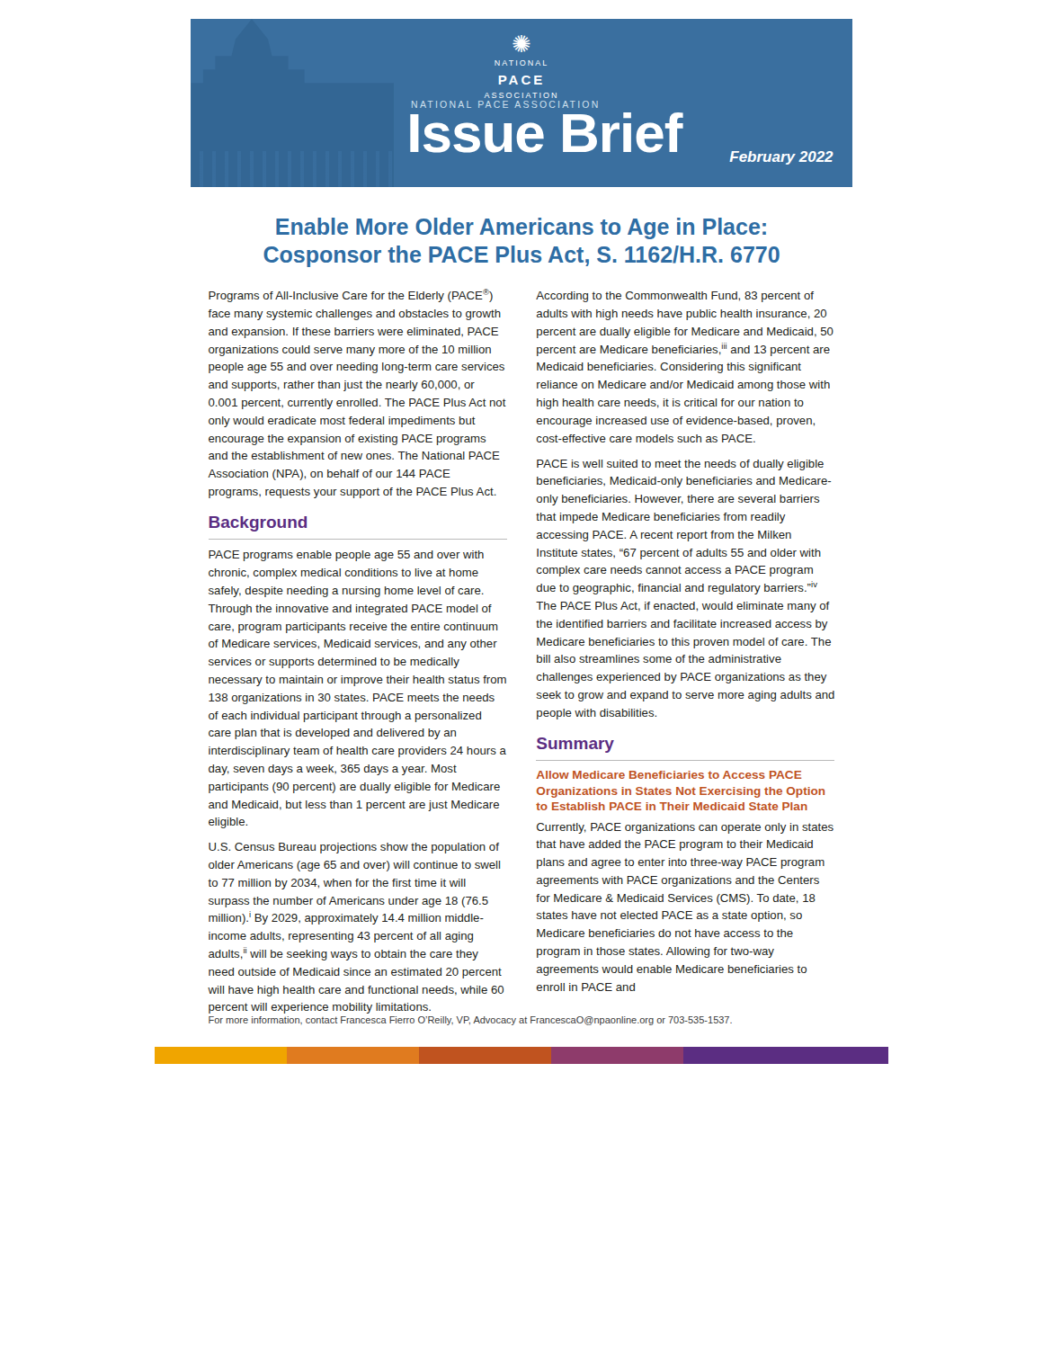✺
NationalPACEAssociation
National PACE Association
Issue Brief
February 2022
Enable More Older Americans to Age in Place:
Cosponsor the PACE Plus Act, S. 1162/H.R. 6770
Programs of All-Inclusive Care for the Elderly (PACE®) face many systemic challenges and obstacles to growth and expansion. If these barriers were eliminated, PACE organizations could serve many more of the 10 million people age 55 and over needing long-term care services and supports, rather than just the nearly 60,000, or 0.001 percent, currently enrolled. The PACE Plus Act not only would eradicate most federal impediments but encourage the expansion of existing PACE programs and the establishment of new ones. The National PACE Association (NPA), on behalf of our 144 PACE programs, requests your support of the PACE Plus Act.
Background
PACE programs enable people age 55 and over with chronic, complex medical conditions to live at home safely, despite needing a nursing home level of care. Through the innovative and integrated PACE model of care, program participants receive the entire continuum of Medicare services, Medicaid services, and any other services or supports determined to be medically necessary to maintain or improve their health status from 138 organizations in 30 states. PACE meets the needs of each individual participant through a personalized care plan that is developed and delivered by an interdisciplinary team of health care providers 24 hours a day, seven days a week, 365 days a year. Most participants (90 percent) are dually eligible for Medicare and Medicaid, but less than 1 percent are just Medicare eligible.
U.S. Census Bureau projections show the population of older Americans (age 65 and over) will continue to swell to 77 million by 2034, when for the first time it will surpass the number of Americans under age 18 (76.5 million).i By 2029, approximately 14.4 million middle-income adults, representing 43 percent of all aging adults,ii will be seeking ways to obtain the care they need outside of Medicaid since an estimated 20 percent will have high health care and functional needs, while 60 percent will experience mobility limitations.
According to the Commonwealth Fund, 83 percent of adults with high needs have public health insurance, 20 percent are dually eligible for Medicare and Medicaid, 50 percent are Medicare beneficiaries,iii and 13 percent are Medicaid beneficiaries. Considering this significant reliance on Medicare and/or Medicaid among those with high health care needs, it is critical for our nation to encourage increased use of evidence-based, proven, cost-effective care models such as PACE.
PACE is well suited to meet the needs of dually eligible beneficiaries, Medicaid-only beneficiaries and Medicare-only beneficiaries. However, there are several barriers that impede Medicare beneficiaries from readily accessing PACE. A recent report from the Milken Institute states, “67 percent of adults 55 and older with complex care needs cannot access a PACE program due to geographic, financial and regulatory barriers.”iv The PACE Plus Act, if enacted, would eliminate many of the identified barriers and facilitate increased access by Medicare beneficiaries to this proven model of care. The bill also streamlines some of the administrative challenges experienced by PACE organizations as they seek to grow and expand to serve more aging adults and people with disabilities.
Summary
Allow Medicare Beneficiaries to Access PACE Organizations in States Not Exercising the Option to Establish PACE in Their Medicaid State Plan
Currently, PACE organizations can operate only in states that have added the PACE program to their Medicaid plans and agree to enter into three-way PACE program agreements with PACE organizations and the Centers for Medicare & Medicaid Services (CMS). To date, 18 states have not elected PACE as a state option, so Medicare beneficiaries do not have access to the program in those states. Allowing for two-way agreements would enable Medicare beneficiaries to enroll in PACE and
For more information, contact Francesca Fierro O’Reilly, VP, Advocacy at FrancescaO@npaonline.org or 703-535-1537.